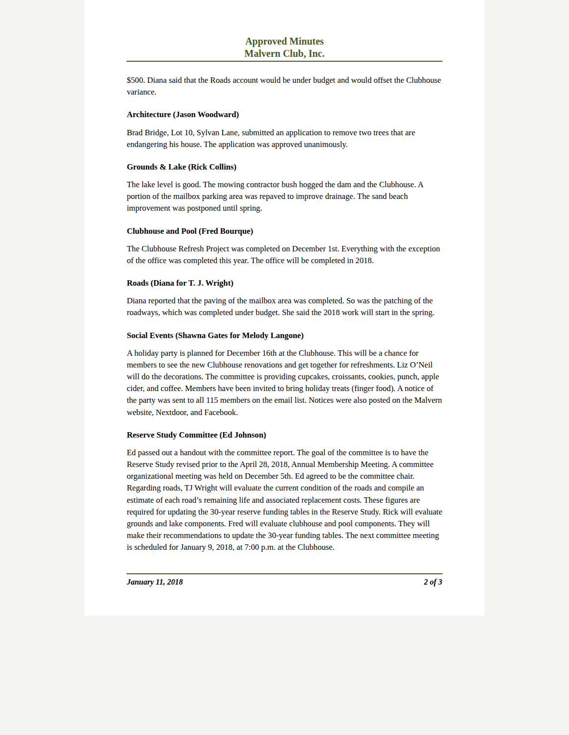Approved Minutes
Malvern Club, Inc.
$500. Diana said that the Roads account would be under budget and would offset the Clubhouse variance.
Architecture (Jason Woodward)
Brad Bridge, Lot 10, Sylvan Lane, submitted an application to remove two trees that are endangering his house. The application was approved unanimously.
Grounds & Lake (Rick Collins)
The lake level is good. The mowing contractor bush hogged the dam and the Clubhouse. A portion of the mailbox parking area was repaved to improve drainage. The sand beach improvement was postponed until spring.
Clubhouse and Pool (Fred Bourque)
The Clubhouse Refresh Project was completed on December 1st. Everything with the exception of the office was completed this year. The office will be completed in 2018.
Roads (Diana for T. J. Wright)
Diana reported that the paving of the mailbox area was completed. So was the patching of the roadways, which was completed under budget. She said the 2018 work will start in the spring.
Social Events (Shawna Gates for Melody Langone)
A holiday party is planned for December 16th at the Clubhouse. This will be a chance for members to see the new Clubhouse renovations and get together for refreshments. Liz O’Neil will do the decorations. The committee is providing cupcakes, croissants, cookies, punch, apple cider, and coffee. Members have been invited to bring holiday treats (finger food). A notice of the party was sent to all 115 members on the email list. Notices were also posted on the Malvern website, Nextdoor, and Facebook.
Reserve Study Committee (Ed Johnson)
Ed passed out a handout with the committee report. The goal of the committee is to have the Reserve Study revised prior to the April 28, 2018, Annual Membership Meeting. A committee organizational meeting was held on December 5th. Ed agreed to be the committee chair. Regarding roads, TJ Wright will evaluate the current condition of the roads and compile an estimate of each road’s remaining life and associated replacement costs. These figures are required for updating the 30-year reserve funding tables in the Reserve Study. Rick will evaluate grounds and lake components. Fred will evaluate clubhouse and pool components. They will make their recommendations to update the 30-year funding tables. The next committee meeting is scheduled for January 9, 2018, at 7:00 p.m. at the Clubhouse.
January 11, 2018 2 of 3